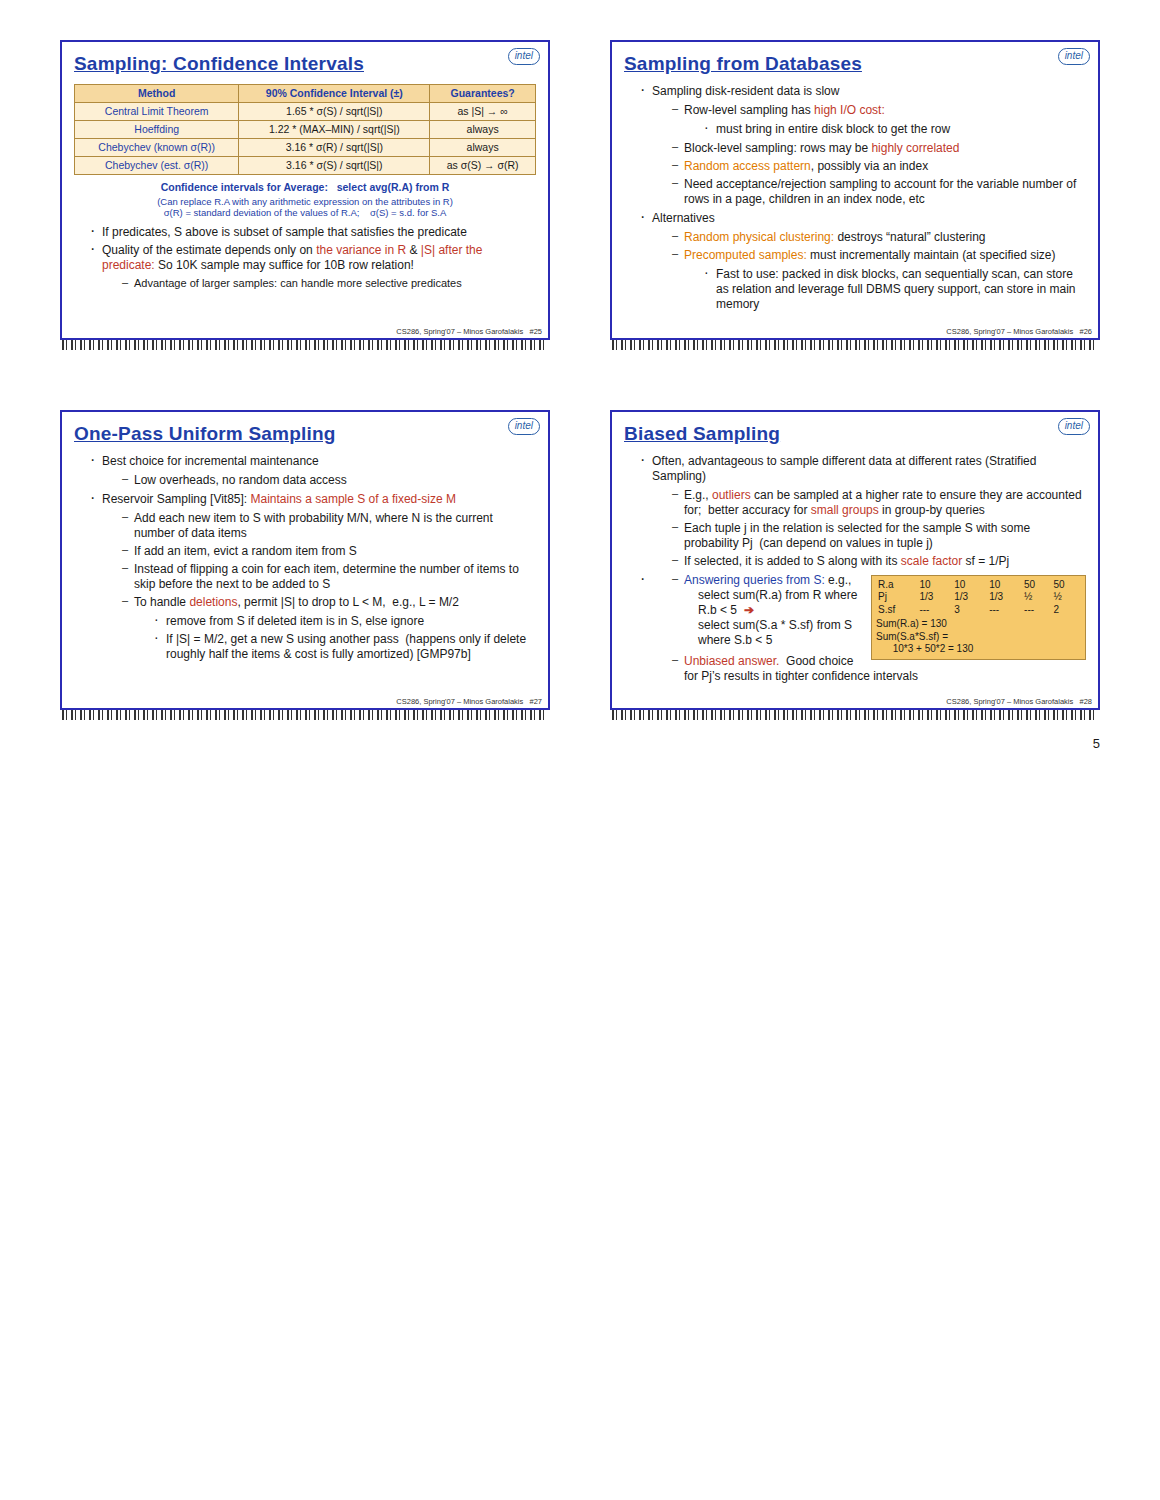intel
Sampling: Confidence Intervals
| Method | 90% Confidence Interval (±) | Guarantees? |
| --- | --- | --- |
| Central Limit Theorem | 1.65 * σ(S) / sqrt(/S/) | as /S/ → ∞ |
| Hoeffding | 1.22 * (MAX–MIN) / sqrt(/S/) | always |
| Chebychev (known σ(R)) | 3.16 * σ(R) / sqrt(/S/) | always |
| Chebychev (est. σ(R)) | 3.16 * σ(S) / sqrt(/S/) | as σ(S) → σ(R) |
Confidence intervals for Average: select avg(R.A) from R
(Can replace R.A with any arithmetic expression on the attributes in R)
σ(R) = standard deviation of the values of R.A; σ(S) = s.d. for S.A
If predicates, S above is subset of sample that satisfies the predicate
Quality of the estimate depends only on the variance in R & |S| after the predicate: So 10K sample may suffice for 10B row relation!
Advantage of larger samples: can handle more selective predicates
CS286, Spring'07 – Minos Garofalakis #25
intel
Sampling from Databases
Sampling disk-resident data is slow
Row-level sampling has high I/O cost:
must bring in entire disk block to get the row
Block-level sampling: rows may be highly correlated
Random access pattern, possibly via an index
Need acceptance/rejection sampling to account for the variable number of rows in a page, children in an index node, etc
Alternatives
Random physical clustering: destroys “natural” clustering
Precomputed samples: must incrementally maintain (at specified size)
Fast to use: packed in disk blocks, can sequentially scan, can store as relation and leverage full DBMS query support, can store in main memory
CS286, Spring'07 – Minos Garofalakis #26
intel
One-Pass Uniform Sampling
Best choice for incremental maintenance
Low overheads, no random data access
Reservoir Sampling [Vit85]: Maintains a sample S of a fixed-size M
Add each new item to S with probability M/N, where N is the current number of data items
If add an item, evict a random item from S
Instead of flipping a coin for each item, determine the number of items to skip before the next to be added to S
To handle deletions, permit |S| to drop to L < M, e.g., L = M/2
remove from S if deleted item is in S, else ignore
If |S| = M/2, get a new S using another pass (happens only if delete roughly half the items & cost is fully amortized) [GMP97b]
CS286, Spring'07 – Minos Garofalakis #27
intel
Biased Sampling
Often, advantageous to sample different data at different rates (Stratified Sampling)
E.g., outliers can be sampled at a higher rate to ensure they are accounted for; better accuracy for small groups in group-by queries
Each tuple j in the relation is selected for the sample S with some probability Pj (can depend on values in tuple j)
If selected, it is added to S along with its scale factor sf = 1/Pj
| R.a | 10 | 10 | 10 | 50 | 50 |
| Pj | 1/3 | 1/3 | 1/3 | ½ | ½ |
| S.sf | --- | 3 | --- | --- | 2 |
Sum(R.a) = 130
Sum(S.a*S.sf) =
10*3 + 50*2 = 130
Answering queries from S: e.g.,
select sum(R.a) from R where R.b < 5 ➔
select sum(S.a * S.sf) from S where S.b < 5
Unbiased answer. Good choice for Pj’s results in tighter confidence intervals
CS286, Spring'07 – Minos Garofalakis #28
5